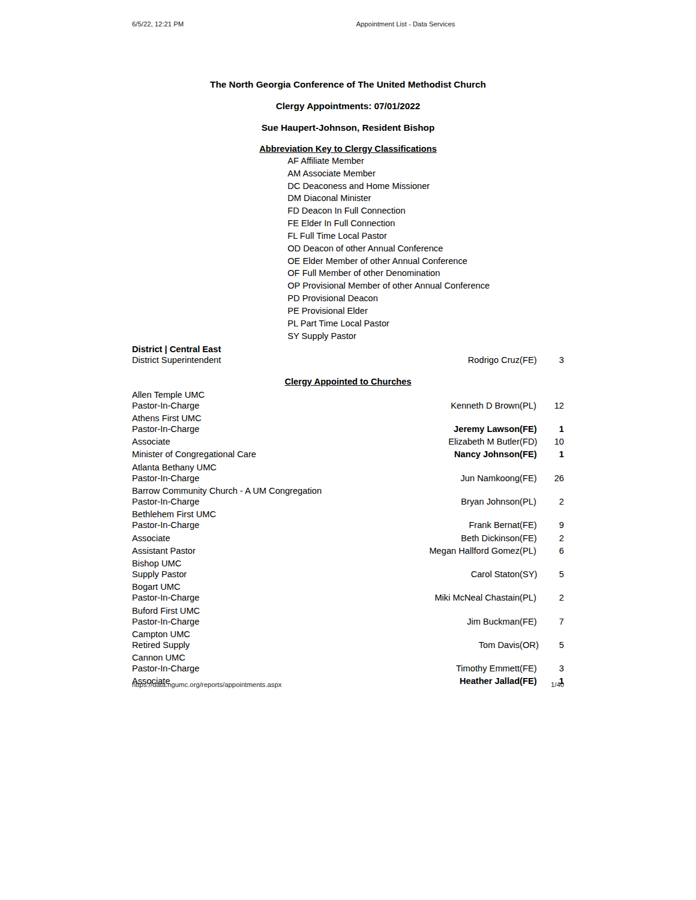6/5/22, 12:21 PM
Appointment List - Data Services
The North Georgia Conference of The United Methodist Church
Clergy Appointments: 07/01/2022
Sue Haupert-Johnson, Resident Bishop
Abbreviation Key to Clergy Classifications
AF Affiliate Member
AM Associate Member
DC Deaconess and Home Missioner
DM Diaconal Minister
FD Deacon In Full Connection
FE Elder In Full Connection
FL Full Time Local Pastor
OD Deacon of other Annual Conference
OE Elder Member of other Annual Conference
OF Full Member of other Denomination
OP Provisional Member of other Annual Conference
PD Provisional Deacon
PE Provisional Elder
PL Part Time Local Pastor
SY Supply Pastor
District | Central East
| District Superintendent | Rodrigo Cruz | (FE) | 3 |
Clergy Appointed to Churches
Allen Temple UMC
| Pastor-In-Charge | Kenneth D Brown | (PL) | 12 |
Athens First UMC
| Pastor-In-Charge | Jeremy Lawson | (FE) | 1 |
| Associate | Elizabeth M Butler | (FD) | 10 |
| Minister of Congregational Care | Nancy Johnson | (FE) | 1 |
Atlanta Bethany UMC
| Pastor-In-Charge | Jun Namkoong | (FE) | 26 |
Barrow Community Church - A UM Congregation
| Pastor-In-Charge | Bryan Johnson | (PL) | 2 |
Bethlehem First UMC
| Pastor-In-Charge | Frank Bernat | (FE) | 9 |
| Associate | Beth Dickinson | (FE) | 2 |
| Assistant Pastor | Megan Hallford Gomez | (PL) | 6 |
Bishop UMC
| Supply Pastor | Carol Staton | (SY) | 5 |
Bogart UMC
| Pastor-In-Charge | Miki McNeal Chastain | (PL) | 2 |
Buford First UMC
| Pastor-In-Charge | Jim Buckman | (FE) | 7 |
Campton UMC
| Retired Supply | Tom Davis | (OR) | 5 |
Cannon UMC
| Pastor-In-Charge | Timothy Emmett | (FE) | 3 |
| Associate | Heather Jallad | (FE) | 1 |
https://data.ngumc.org/reports/appointments.aspx
1/40